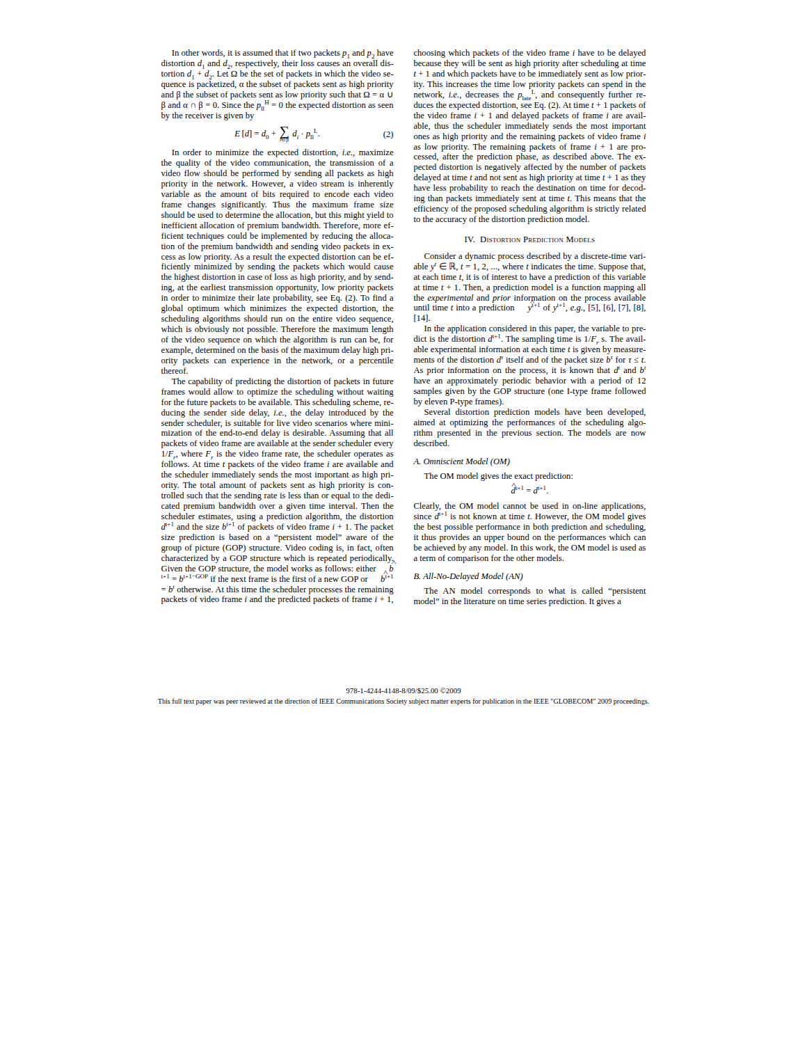In other words, it is assumed that if two packets p1 and p2 have distortion d1 and d2, respectively, their loss causes an overall distortion d1 + d2. Let Ω be the set of packets in which the video sequence is packetized, α the subset of packets sent as high priority and β the subset of packets sent as low priority such that Ω = α ∪ β and α ∩ β = 0. Since the pllH = 0 the expected distortion as seen by the receiver is given by
E [d] = d0 + ∑i∈β di · pllL. (2)
In order to minimize the expected distortion, i.e., maximize the quality of the video communication, the transmission of a video flow should be performed by sending all packets as high priority in the network. However, a video stream is inherently variable as the amount of bits required to encode each video frame changes significantly. Thus the maximum frame size should be used to determine the allocation, but this might yield to inefficient allocation of premium bandwidth. Therefore, more efficient techniques could be implemented by reducing the allocation of the premium bandwidth and sending video packets in excess as low priority. As a result the expected distortion can be efficiently minimized by sending the packets which would cause the highest distortion in case of loss as high priority, and by sending, at the earliest transmission opportunity, low priority packets in order to minimize their late probability, see Eq. (2). To find a global optimum which minimizes the expected distortion, the scheduling algorithms should run on the entire video sequence, which is obviously not possible. Therefore the maximum length of the video sequence on which the algorithm is run can be, for example, determined on the basis of the maximum delay high priority packets can experience in the network, or a percentile thereof.
The capability of predicting the distortion of packets in future frames would allow to optimize the scheduling without waiting for the future packets to be available. This scheduling scheme, reducing the sender side delay, i.e., the delay introduced by the sender scheduler, is suitable for live video scenarios where minimization of the end-to-end delay is desirable. Assuming that all packets of video frame are available at the sender scheduler every 1/Fr, where Fr is the video frame rate, the scheduler operates as follows. At time t packets of the video frame i are available and the scheduler immediately sends the most important as high priority. The total amount of packets sent as high priority is controlled such that the sending rate is less than or equal to the dedicated premium bandwidth over a given time interval. Then the scheduler estimates, using a prediction algorithm, the distortion dt+1 and the size bt+1 of packets of video frame i + 1. The packet size prediction is based on a “persistent model” aware of the group of picture (GOP) structure. Video coding is, in fact, often characterized by a GOP structure which is repeated periodically. Given the GOP structure, the model works as follows: either bt+1 = bt+1−GOP if the next frame is the first of a new GOP or bt+1 = bt otherwise. At this time the scheduler processes the remaining packets of video frame i and the predicted packets of frame i + 1, choosing which packets of the video frame i have to be delayed because they will be sent as high priority after scheduling at time t + 1 and which packets have to be immediately sent as low priority. This increases the time low priority packets can spend in the network, i.e., decreases the plateL, and consequently further reduces the expected distortion, see Eq. (2). At time t + 1 packets of the video frame i + 1 and delayed packets of frame i are available, thus the scheduler immediately sends the most important ones as high priority and the remaining packets of video frame i as low priority. The remaining packets of frame i + 1 are processed, after the prediction phase, as described above. The expected distortion is negatively affected by the number of packets delayed at time t and not sent as high priority at time t + 1 as they have less probability to reach the destination on time for decoding than packets immediately sent at time t. This means that the efficiency of the proposed scheduling algorithm is strictly related to the accuracy of the distortion prediction model.
IV. Distortion Prediction Models
Consider a dynamic process described by a discrete-time variable yt ∈ ℝ, t = 1, 2, ..., where t indicates the time. Suppose that, at each time t, it is of interest to have a prediction of this variable at time t + 1. Then, a prediction model is a function mapping all the experimental and prior information on the process available until time t into a prediction yt+1 of yt+1, e.g., [5], [6], [7], [8], [14].
In the application considered in this paper, the variable to predict is the distortion dt+1. The sampling time is 1/Fr s. The available experimental information at each time t is given by measurements of the distortion dτ itself and of the packet size bτ for τ ≤ t. As prior information on the process, it is known that dt and bt have an approximately periodic behavior with a period of 12 samples given by the GOP structure (one I-type frame followed by eleven P-type frames).
Several distortion prediction models have been developed, aimed at optimizing the performances of the scheduling algorithm presented in the previous section. The models are now described.
A. Omniscient Model (OM)
The OM model gives the exact prediction:
dt+1 = dt+1.
Clearly, the OM model cannot be used in on-line applications, since dt+1 is not known at time t. However, the OM model gives the best possible performance in both prediction and scheduling, it thus provides an upper bound on the performances which can be achieved by any model. In this work, the OM model is used as a term of comparison for the other models.
B. All-No-Delayed Model (AN)
The AN model corresponds to what is called “persistent model” in the literature on time series prediction. It gives a
978-1-4244-4148-8/09/$25.00 ©2009
This full text paper was peer reviewed at the direction of IEEE Communications Society subject matter experts for publication in the IEEE "GLOBECOM" 2009 proceedings.